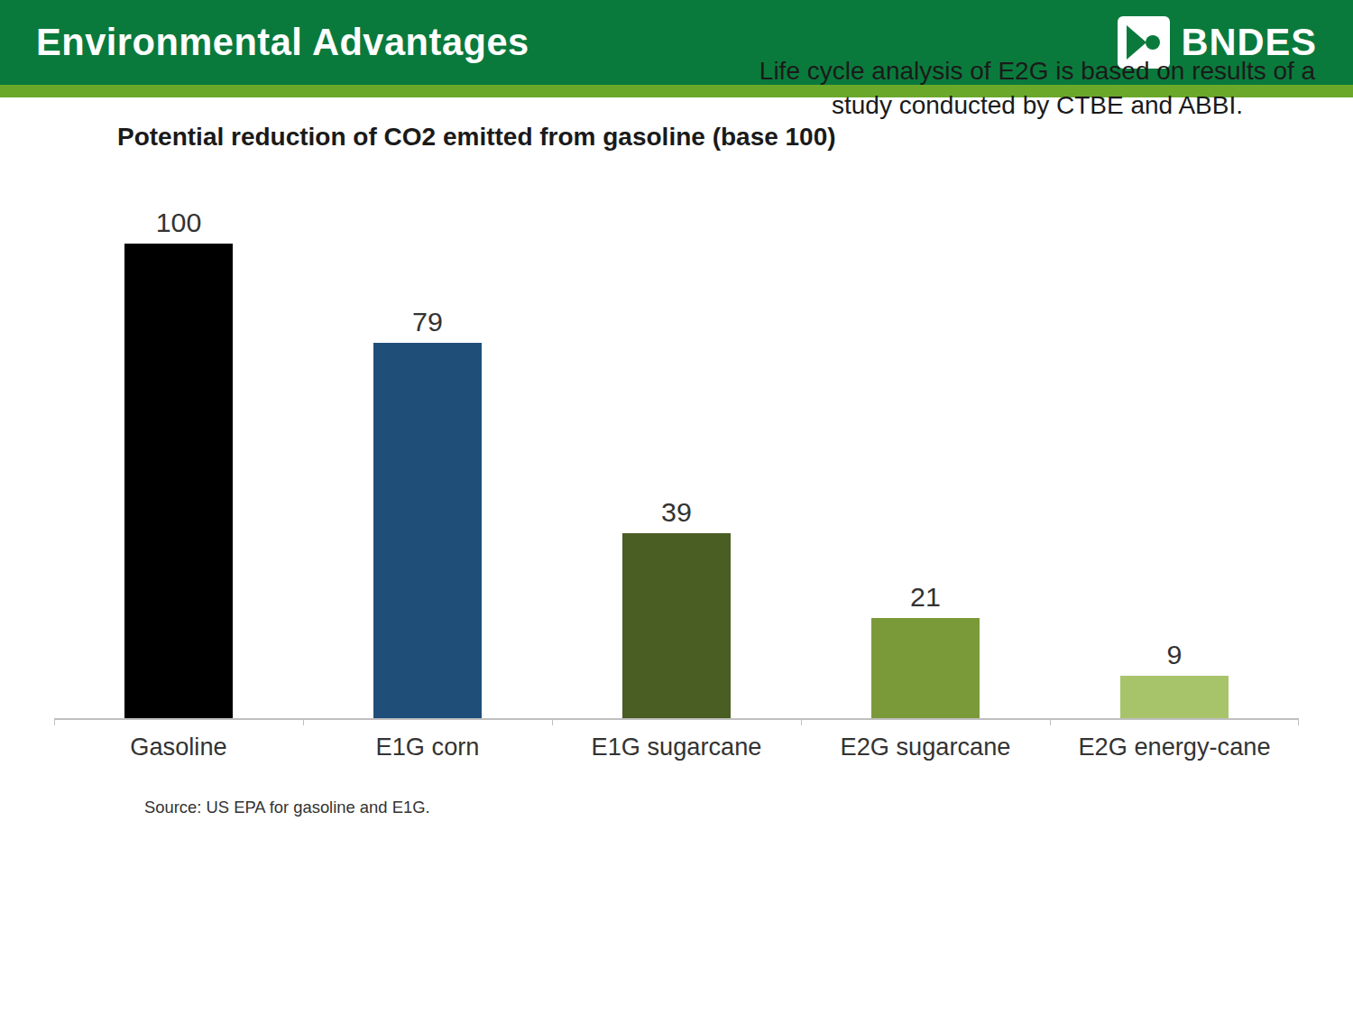Environmental Advantages
BNDES
Potential reduction of CO2 emitted from gasoline (base 100)
Life cycle analysis of E2G is based on results of a study conducted by CTBE and ABBI.
100
79
39
21
9
Gasoline
E1G corn
E1G sugarcane
E2G sugarcane
E2G energy-cane
Source: US EPA for gasoline and E1G.